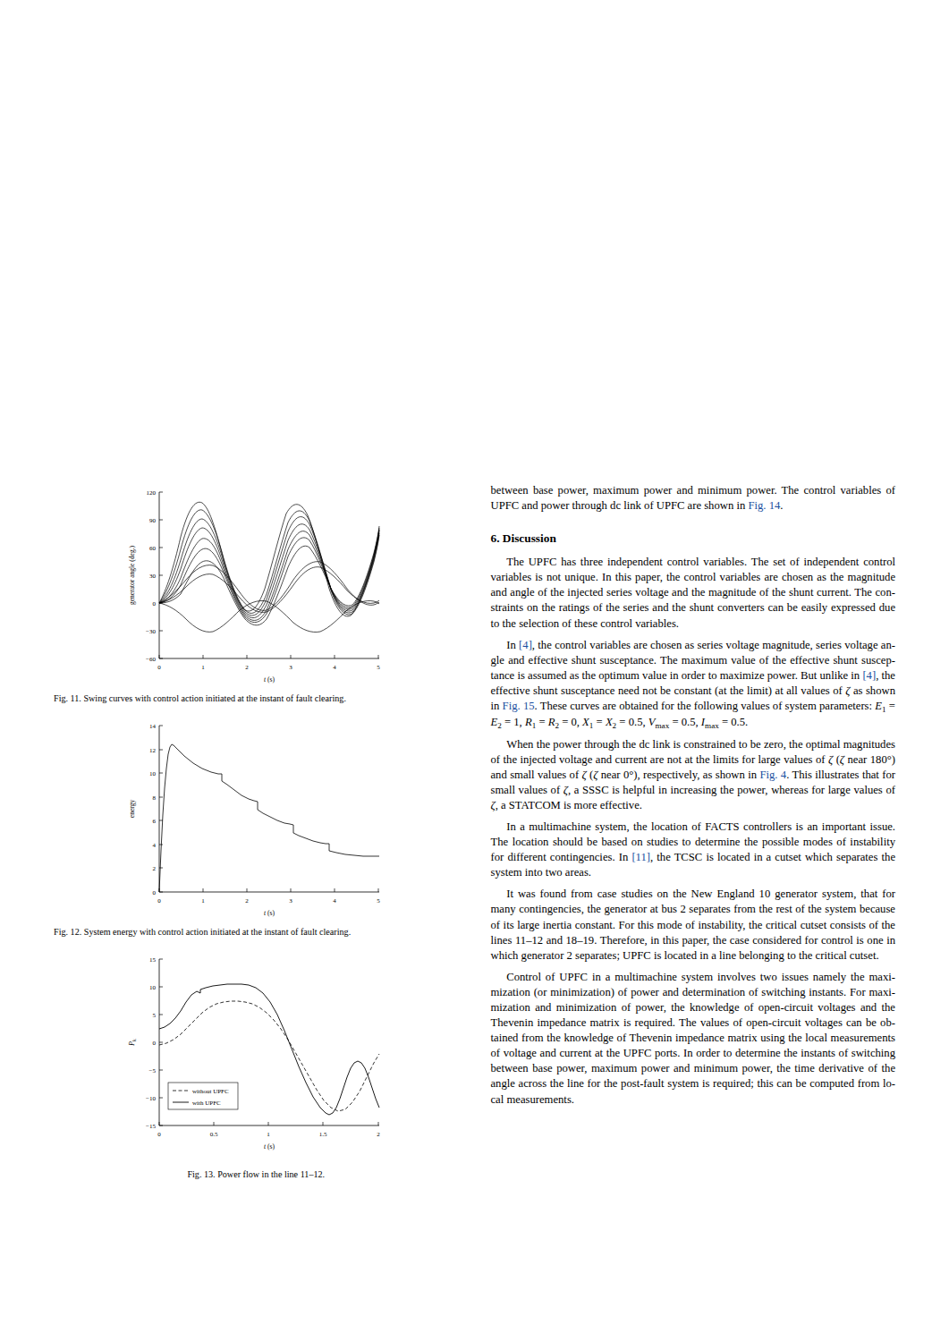−60 −30 0 30 60 90 120 0 1 2 3 4 5 t (s) generator angle (deg.)
Fig. 11. Swing curves with control action initiated at the instant of fault clearing.
0 2 4 6 8 10 12 14 0 1 2 3 4 5 t (s) energy
Fig. 12. System energy with control action initiated at the instant of fault clearing.
−15 −10 −5 0 5 10 15 0 0.5 1 1.5 2 t (s) Pk without UPFC with UPFC
Fig. 13. Power flow in the line 11–12.
between base power, maximum power and minimum power. The control variables of UPFC and power through dc link of UPFC are shown in Fig. 14.
6. Discussion
The UPFC has three independent control variables. The set of independent control variables is not unique. In this paper, the control variables are chosen as the magnitude and angle of the injected series voltage and the magnitude of the shunt current. The constraints on the ratings of the series and the shunt converters can be easily expressed due to the selection of these control variables.
In [4], the control variables are chosen as series voltage magnitude, series voltage angle and effective shunt susceptance. The maximum value of the effective shunt susceptance is assumed as the optimum value in order to maximize power. But unlike in [4], the effective shunt susceptance need not be constant (at the limit) at all values of ζ as shown in Fig. 15. These curves are obtained for the following values of system parameters: E1 = E2 = 1, R1 = R2 = 0, X1 = X2 = 0.5, Vmax = 0.5, Imax = 0.5.
When the power through the dc link is constrained to be zero, the optimal magnitudes of the injected voltage and current are not at the limits for large values of ζ (ζ near 180°) and small values of ζ (ζ near 0°), respectively, as shown in Fig. 4. This illustrates that for small values of ζ, a SSSC is helpful in increasing the power, whereas for large values of ζ, a STATCOM is more effective.
In a multimachine system, the location of FACTS controllers is an important issue. The location should be based on studies to determine the possible modes of instability for different contingencies. In [11], the TCSC is located in a cutset which separates the system into two areas.
It was found from case studies on the New England 10 generator system, that for many contingencies, the generator at bus 2 separates from the rest of the system because of its large inertia constant. For this mode of instability, the critical cutset consists of the lines 11–12 and 18–19. Therefore, in this paper, the case considered for control is one in which generator 2 separates; UPFC is located in a line belonging to the critical cutset.
Control of UPFC in a multimachine system involves two issues namely the maximization (or minimization) of power and determination of switching instants. For maximization and minimization of power, the knowledge of open-circuit voltages and the Thevenin impedance matrix is required. The values of open-circuit voltages can be obtained from the knowledge of Thevenin impedance matrix using the local measurements of voltage and current at the UPFC ports. In order to determine the instants of switching between base power, maximum power and minimum power, the time derivative of the angle across the line for the post-fault system is required; this can be computed from local measurements.